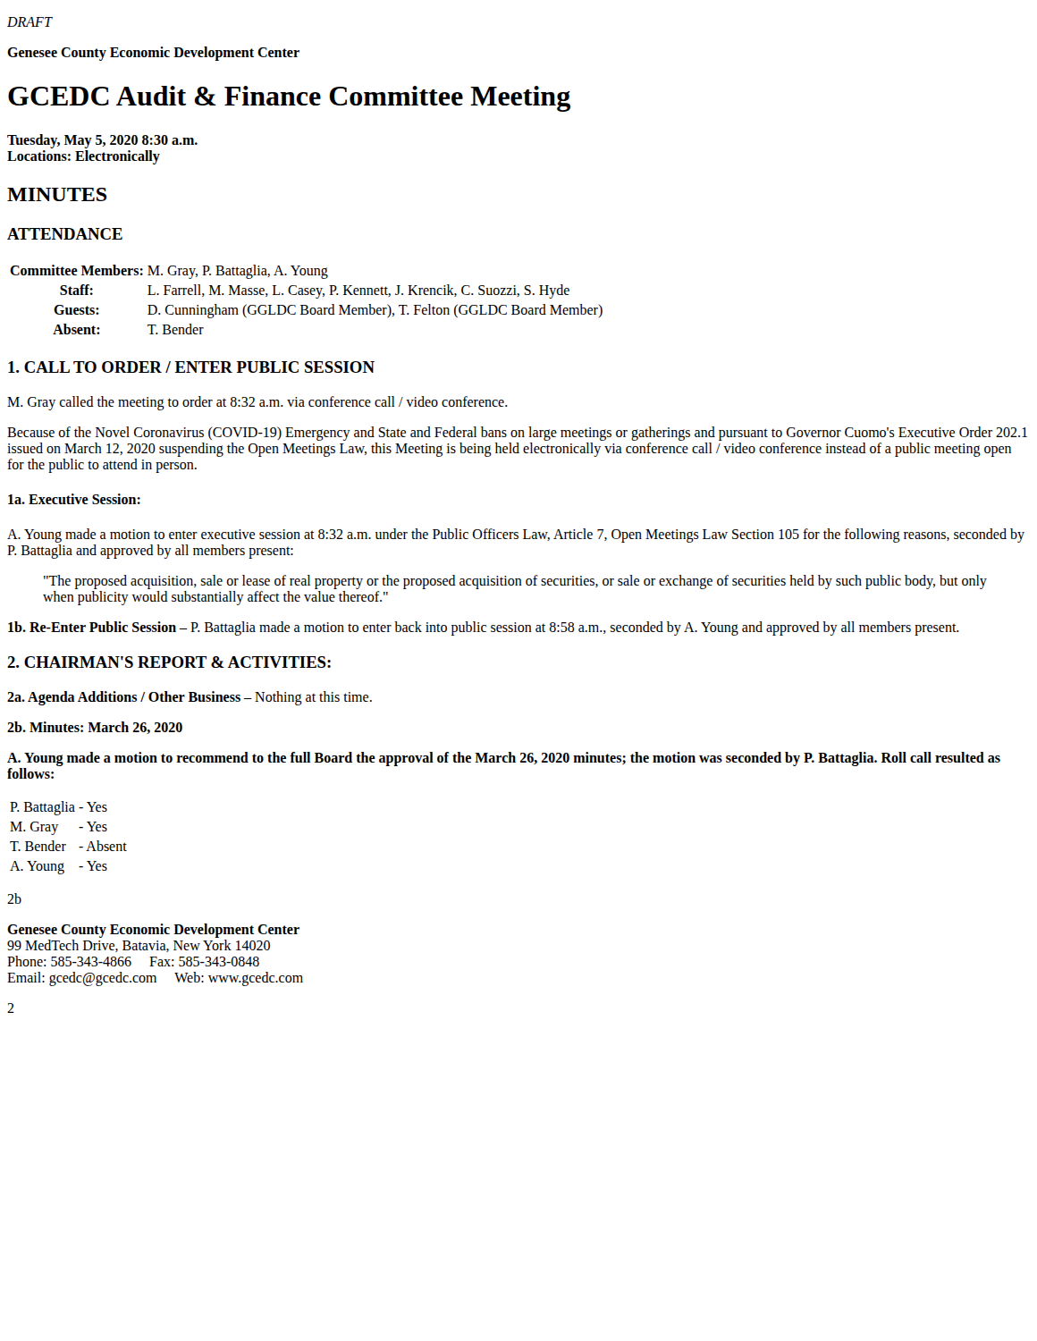DRAFT
Genesee County Economic Development Center
GCEDC Audit & Finance Committee Meeting
Tuesday, May 5, 2020 8:30 a.m.
Locations: Electronically
MINUTES
ATTENDANCE
| Committee Members: | M. Gray, P. Battaglia, A. Young |
| Staff: | L. Farrell, M. Masse, L. Casey, P. Kennett, J. Krencik, C. Suozzi, S. Hyde |
| Guests: | D. Cunningham (GGLDC Board Member), T. Felton (GGLDC Board Member) |
| Absent: | T. Bender |
1. CALL TO ORDER / ENTER PUBLIC SESSION
M. Gray called the meeting to order at 8:32 a.m. via conference call / video conference.
Because of the Novel Coronavirus (COVID-19) Emergency and State and Federal bans on large meetings or gatherings and pursuant to Governor Cuomo's Executive Order 202.1 issued on March 12, 2020 suspending the Open Meetings Law, this Meeting is being held electronically via conference call / video conference instead of a public meeting open for the public to attend in person.
1a. Executive Session:
A. Young made a motion to enter executive session at 8:32 a.m. under the Public Officers Law, Article 7, Open Meetings Law Section 105 for the following reasons, seconded by P. Battaglia and approved by all members present:
"The proposed acquisition, sale or lease of real property or the proposed acquisition of securities, or sale or exchange of securities held by such public body, but only when publicity would substantially affect the value thereof."
1b. Re-Enter Public Session – P. Battaglia made a motion to enter back into public session at 8:58 a.m., seconded by A. Young and approved by all members present.
2. CHAIRMAN'S REPORT & ACTIVITIES:
2a. Agenda Additions / Other Business – Nothing at this time.
2b. Minutes: March 26, 2020
A. Young made a motion to recommend to the full Board the approval of the March 26, 2020 minutes; the motion was seconded by P. Battaglia. Roll call resulted as follows:
| P. Battaglia | - Yes |
| M. Gray | - Yes |
| T. Bender | - Absent |
| A. Young | - Yes |
2b
Genesee County Economic Development Center
99 MedTech Drive, Batavia, New York 14020
Phone: 585-343-4866 Fax: 585-343-0848
Email: gcedc@gcedc.com Web: www.gcedc.com
2